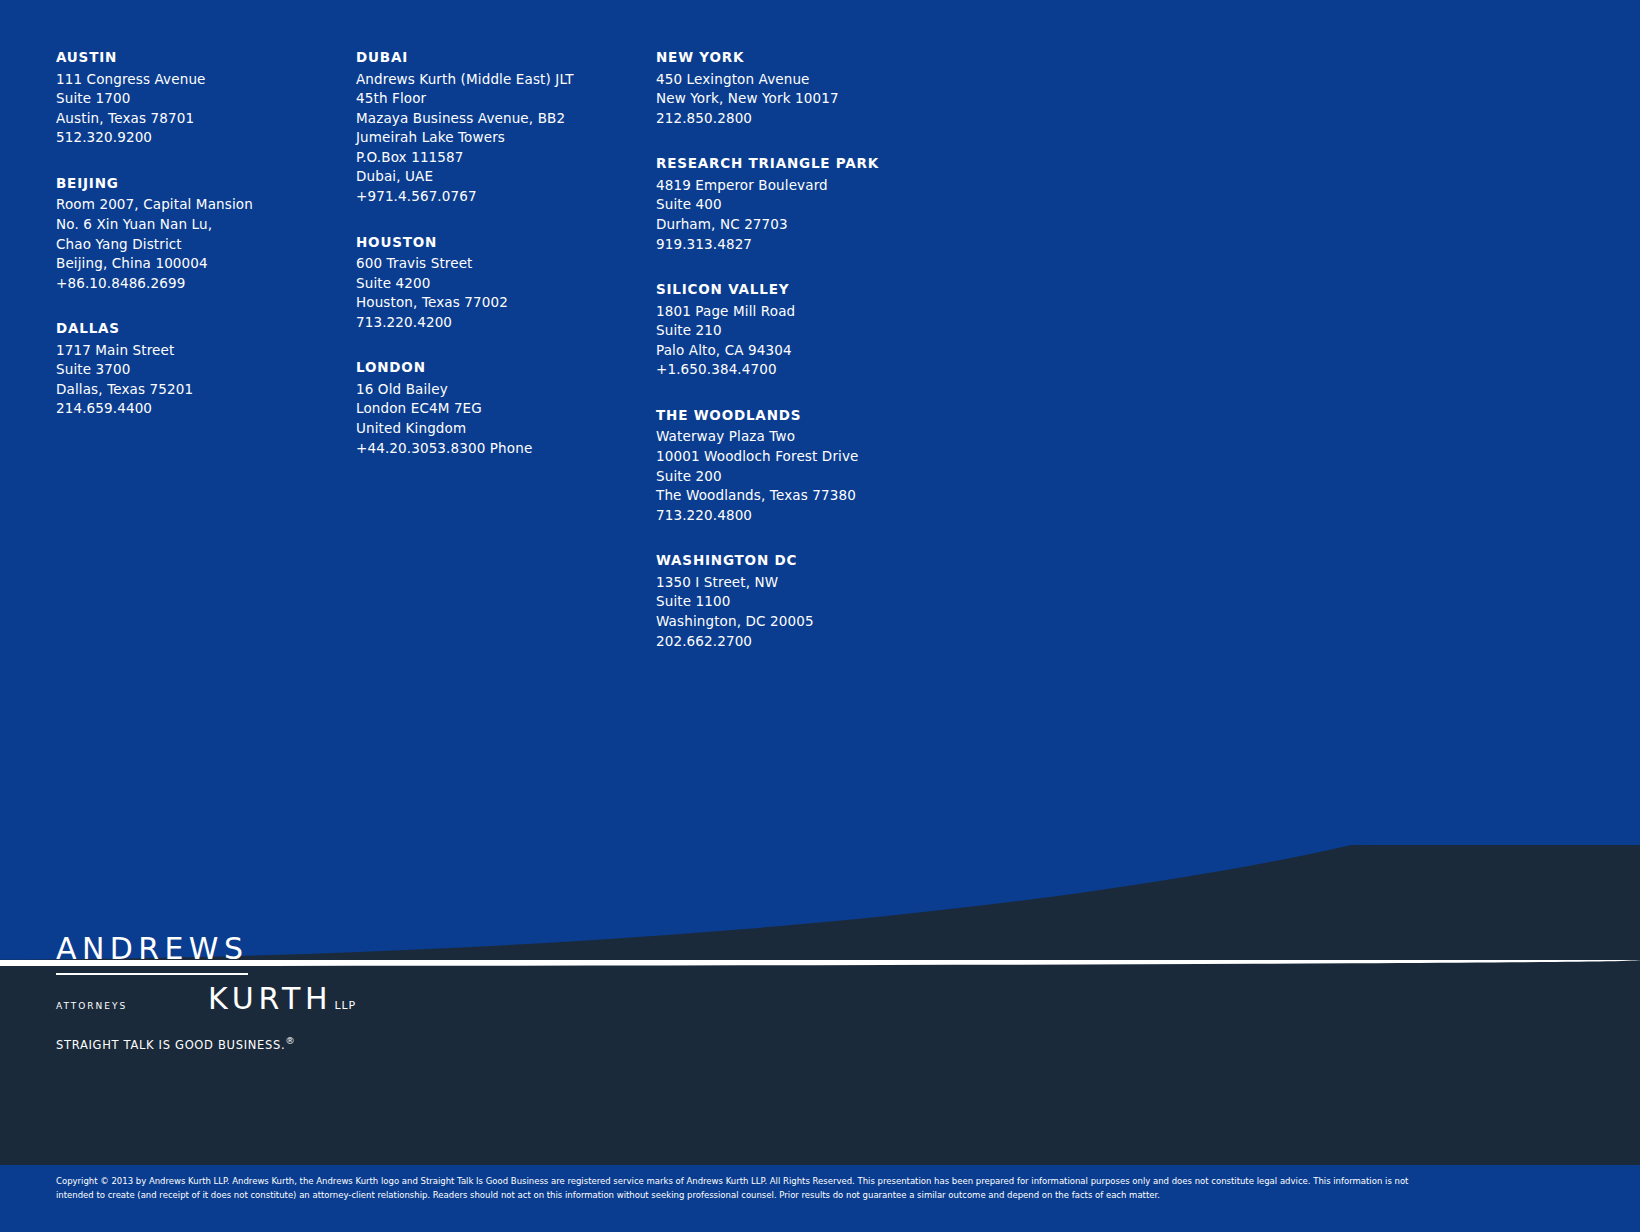Austin
111 Congress Avenue
Suite 1700
Austin, Texas 78701
512.320.9200
Beijing
Room 2007, Capital Mansion
No. 6 Xin Yuan Nan Lu,
Chao Yang District
Beijing, China 100004
+86.10.8486.2699
Dallas
1717 Main Street
Suite 3700
Dallas, Texas 75201
214.659.4400
Dubai
Andrews Kurth (Middle East) JLT
45th Floor
Mazaya Business Avenue, BB2
Jumeirah Lake Towers
P.O.Box 111587
Dubai, UAE
+971.4.567.0767
Houston
600 Travis Street
Suite 4200
Houston, Texas 77002
713.220.4200
London
16 Old Bailey
London EC4M 7EG
United Kingdom
+44.20.3053.8300 Phone
New York
450 Lexington Avenue
New York, New York 10017
212.850.2800
Research Triangle Park
4819 Emperor Boulevard
Suite 400
Durham, NC 27703
919.313.4827
Silicon Valley
1801 Page Mill Road
Suite 210
Palo Alto, CA 94304
+1.650.384.4700
The Woodlands
Waterway Plaza Two
10001 Woodloch Forest Drive
Suite 200
The Woodlands, Texas 77380
713.220.4800
Washington DC
1350 I Street, NW
Suite 1100
Washington, DC 20005
202.662.2700
ANDREWS
ATTORNEYS KURTH LLP
STRAIGHT TALK IS GOOD BUSINESS.®
Copyright © 2013 by Andrews Kurth LLP. Andrews Kurth, the Andrews Kurth logo and Straight Talk Is Good Business are registered service marks of Andrews Kurth LLP. All Rights Reserved. This presentation has been prepared for informational purposes only and does not constitute legal advice. This information is not intended to create (and receipt of it does not constitute) an attorney-client relationship. Readers should not act on this information without seeking professional counsel. Prior results do not guarantee a similar outcome and depend on the facts of each matter.